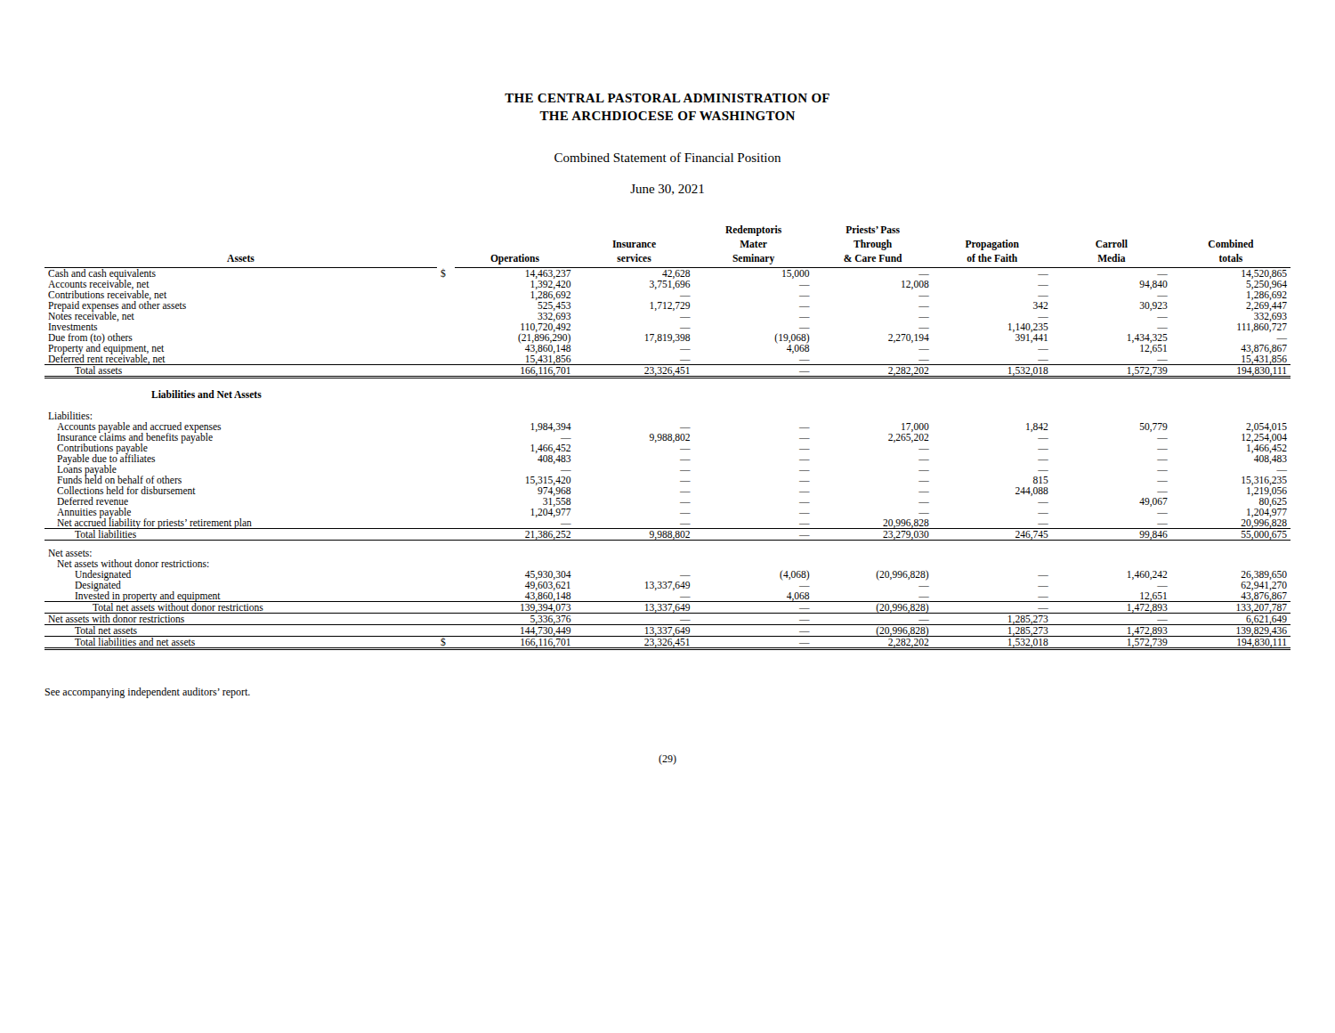THE CENTRAL PASTORAL ADMINISTRATION OF
THE ARCHDIOCESE OF WASHINGTON
Combined Statement of Financial Position
June 30, 2021
| | | | | Redemptoris | Priests’ Pass | | | |
| --- | --- | --- | --- | --- | --- | --- | --- | --- |
| | | | Insurance | Mater | Through | Propagation | Carroll | Combined |
| Assets | | Operations | services | Seminary | & Care Fund | of the Faith | Media | totals |
| Cash and cash equivalents | $ | 14,463,237 | 42,628 | 15,000 | — | — | — | 14,520,865 |
| Accounts receivable, net | | 1,392,420 | 3,751,696 | — | 12,008 | — | 94,840 | 5,250,964 |
| Contributions receivable, net | | 1,286,692 | — | — | — | — | — | 1,286,692 |
| Prepaid expenses and other assets | | 525,453 | 1,712,729 | — | — | 342 | 30,923 | 2,269,447 |
| Notes receivable, net | | 332,693 | — | — | — | — | — | 332,693 |
| Investments | | 110,720,492 | — | — | — | 1,140,235 | — | 111,860,727 |
| Due from (to) others | | (21,896,290) | 17,819,398 | (19,068) | 2,270,194 | 391,441 | 1,434,325 | — |
| Property and equipment, net | | 43,860,148 | — | 4,068 | — | — | 12,651 | 43,876,867 |
| Deferred rent receivable, net | | 15,431,856 | — | — | — | — | — | 15,431,856 |
| Total assets | | 166,116,701 | 23,326,451 | — | 2,282,202 | 1,532,018 | 1,572,739 | 194,830,111 |
| Liabilities and Net Assets |
| Liabilities: | | | | | | | | |
| Accounts payable and accrued expenses | | 1,984,394 | — | — | 17,000 | 1,842 | 50,779 | 2,054,015 |
| Insurance claims and benefits payable | | — | 9,988,802 | — | 2,265,202 | — | — | 12,254,004 |
| Contributions payable | | 1,466,452 | — | — | — | — | — | 1,466,452 |
| Payable due to affiliates | | 408,483 | — | — | — | — | — | 408,483 |
| Loans payable | | — | — | — | — | — | — | — |
| Funds held on behalf of others | | 15,315,420 | — | — | — | 815 | — | 15,316,235 |
| Collections held for disbursement | | 974,968 | — | — | — | 244,088 | — | 1,219,056 |
| Deferred revenue | | 31,558 | — | — | — | — | 49,067 | 80,625 |
| Annuities payable | | 1,204,977 | — | — | — | — | — | 1,204,977 |
| Net accrued liability for priests’ retirement plan | | — | — | — | 20,996,828 | — | — | 20,996,828 |
| Total liabilities | | 21,386,252 | 9,988,802 | — | 23,279,030 | 246,745 | 99,846 | 55,000,675 |
| Net assets: | | | | | | | | |
| Net assets without donor restrictions: | | | | | | | | |
| Undesignated | | 45,930,304 | — | (4,068) | (20,996,828) | — | 1,460,242 | 26,389,650 |
| Designated | | 49,603,621 | 13,337,649 | — | — | — | — | 62,941,270 |
| Invested in property and equipment | | 43,860,148 | — | 4,068 | — | — | 12,651 | 43,876,867 |
| Total net assets without donor restrictions | | 139,394,073 | 13,337,649 | — | (20,996,828) | — | 1,472,893 | 133,207,787 |
| Net assets with donor restrictions | | 5,336,376 | — | — | — | 1,285,273 | — | 6,621,649 |
| Total net assets | | 144,730,449 | 13,337,649 | — | (20,996,828) | 1,285,273 | 1,472,893 | 139,829,436 |
| Total liabilities and net assets | $ | 166,116,701 | 23,326,451 | — | 2,282,202 | 1,532,018 | 1,572,739 | 194,830,111 |
See accompanying independent auditors’ report.
(29)